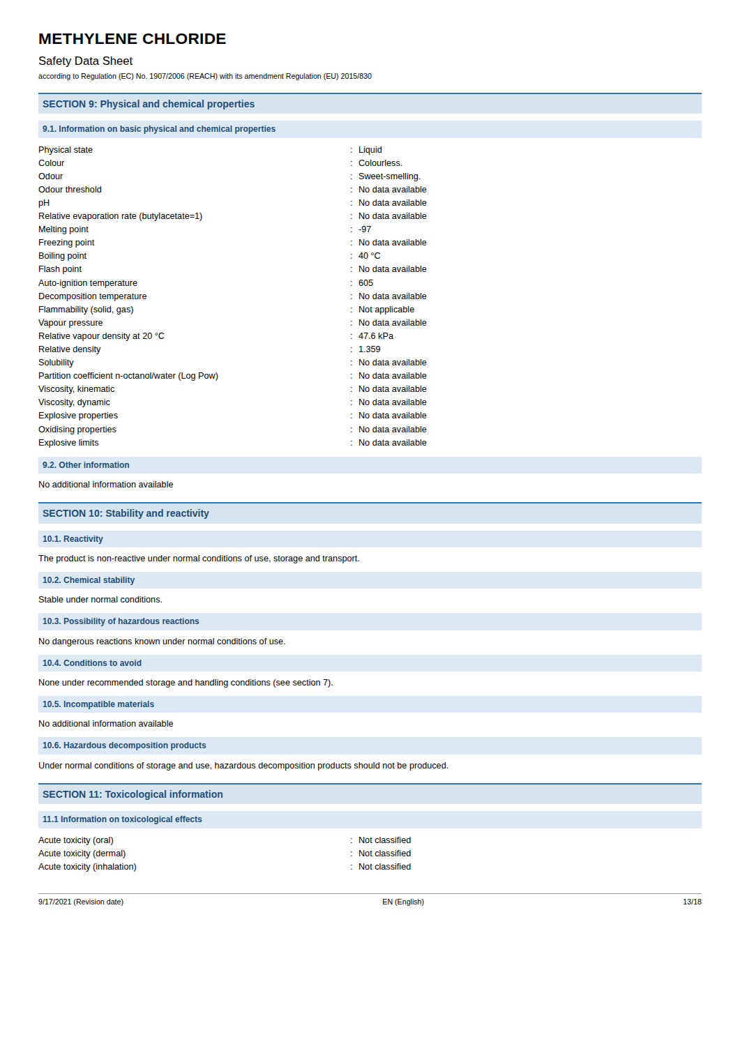METHYLENE CHLORIDE
Safety Data Sheet
according to Regulation (EC) No. 1907/2006 (REACH) with its amendment Regulation (EU) 2015/830
SECTION 9: Physical and chemical properties
9.1. Information on basic physical and chemical properties
| Physical state | : | Liquid |
| Colour | : | Colourless. |
| Odour | : | Sweet-smelling. |
| Odour threshold | : | No data available |
| pH | : | No data available |
| Relative evaporation rate (butylacetate=1) | : | No data available |
| Melting point | : | -97 |
| Freezing point | : | No data available |
| Boiling point | : | 40 °C |
| Flash point | : | No data available |
| Auto-ignition temperature | : | 605 |
| Decomposition temperature | : | No data available |
| Flammability (solid, gas) | : | Not applicable |
| Vapour pressure | : | No data available |
| Relative vapour density at 20 °C | : | 47.6 kPa |
| Relative density | : | 1.359 |
| Solubility | : | No data available |
| Partition coefficient n-octanol/water (Log Pow) | : | No data available |
| Viscosity, kinematic | : | No data available |
| Viscosity, dynamic | : | No data available |
| Explosive properties | : | No data available |
| Oxidising properties | : | No data available |
| Explosive limits | : | No data available |
9.2. Other information
No additional information available
SECTION 10: Stability and reactivity
10.1. Reactivity
The product is non-reactive under normal conditions of use, storage and transport.
10.2. Chemical stability
Stable under normal conditions.
10.3. Possibility of hazardous reactions
No dangerous reactions known under normal conditions of use.
10.4. Conditions to avoid
None under recommended storage and handling conditions (see section 7).
10.5. Incompatible materials
No additional information available
10.6. Hazardous decomposition products
Under normal conditions of storage and use, hazardous decomposition products should not be produced.
SECTION 11: Toxicological information
11.1 Information on toxicological effects
| Acute toxicity (oral) | : | Not classified |
| Acute toxicity (dermal) | : | Not classified |
| Acute toxicity (inhalation) | : | Not classified |
9/17/2021 (Revision date) EN (English) 13/18